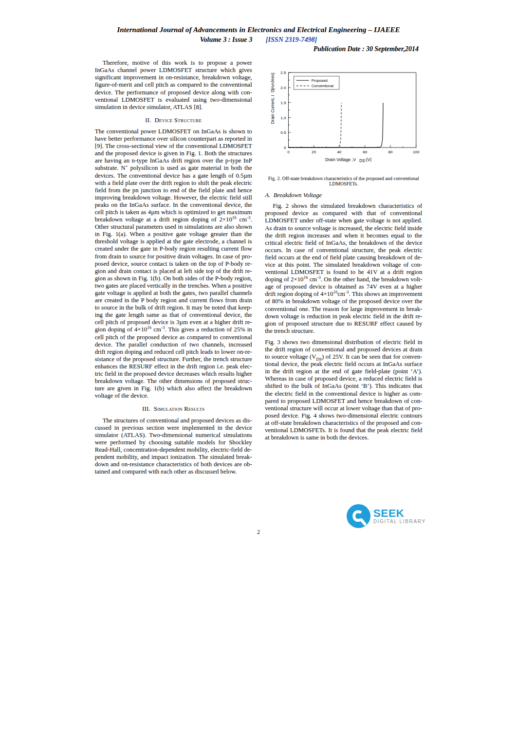International Journal of Advancements in Electronics and Electrical Engineering – IJAEEE
Volume 3 : Issue 3 [ISSN 2319-7498]
Publication Date : 30 September,2014
Therefore, motive of this work is to propose a power InGaAs channel power LDMOSFET structure which gives significant improvement in on-resistance, breakdown voltage, figure-of-merit and cell pitch as compared to the conventional device. The performance of proposed device along with conventional LDMOSFET is evaluated using two-dimensional simulation in device simulator, ATLAS [8].
II. Device Structure
The conventional power LDMOSFET on InGaAs is shown to have better performance over silicon counterpart as reported in [9]. The cross-sectional view of the conventional LDMOSFET and the proposed device is given in Fig. 1. Both the structures are having an n-type InGaAs drift region over the p-type InP substrate. N+ polysilicon is used as gate material in both the devices. The conventional device has a gate length of 0.5µm with a field plate over the drift region to shift the peak electric field from the pn junction to end of the field plate and hence improving breakdown voltage. However, the electric field still peaks on the InGaAs surface. In the conventional device, the cell pitch is taken as 4µm which is optimized to get maximum breakdown voltage at a drift region doping of 2×1016 cm-3. Other structural parameters used in simulations are also shown in Fig. 1(a). When a positive gate voltage greater than the threshold voltage is applied at the gate electrode, a channel is created under the gate in P-body region resulting current flow from drain to source for positive drain voltages. In case of proposed device, source contact is taken on the top of P-body region and drain contact is placed at left side top of the drift region as shown in Fig. 1(b). On both sides of the P-body region, two gates are placed vertically in the trenches. When a positive gate voltage is applied at both the gates, two parallel channels are created in the P body region and current flows from drain to source in the bulk of drift region. It may be noted that keeping the gate length same as that of conventional device, the cell pitch of proposed device is 3µm even at a higher drift region doping of 4×1016 cm-3. This gives a reduction of 25% in cell pitch of the proposed device as compared to conventional device. The parallel conduction of two channels, increased drift region doping and reduced cell pitch leads to lower on-resistance of the proposed structure. Further, the trench structure enhances the RESURF effect in the drift region i.e. peak electric field in the proposed device decreases which results higher breakdown voltage. The other dimensions of proposed structure are given in Fig. 1(b) which also affect the breakdown voltage of the device.
III. Simulation Results
The structures of conventional and proposed devices as discussed in previous section were implemented in the device simulator (ATLAS). Two-dimensional numerical simulations were performed by choosing suitable models for Shockley Read-Hall, concentration-dependent mobility, electric-field dependent mobility, and impact ionization. The simulated breakdown and on-resistance characteristics of both devices are obtained and compared with each other as discussed below.
0 0.5 1.0 1.5 2.0 2.5 0 20 40 60 80 100 Drain Current, I D (mA/mm) Drain Voltage ,V DS (V) Proposed Conventional
Fig. 2. Off-state breakdown characteristics of the proposed and conventional LDMOSFETs.
A. Breakdown Voltage
Fig. 2 shows the simulated breakdown characteristics of proposed device as compared with that of conventional LDMOSFET under off-state when gate voltage is not applied. As drain to source voltage is increased, the electric field inside the drift region increases and when it becomes equal to the critical electric field of InGaAs, the breakdown of the device occurs. In case of conventional structure, the peak electric field occurs at the end of field plate causing breakdown of device at this point. The simulated breakdown voltage of conventional LDMOSFET is found to be 41V at a drift region doping of 2×1016 cm-3. On the other hand, the breakdown voltage of proposed device is obtained as 74V even at a higher drift region doping of 4×1016cm-3. This shows an improvement of 80% in breakdown voltage of the proposed device over the conventional one. The reason for large improvement in breakdown voltage is reduction in peak electric field in the drift region of proposed structure due to RESURF effect caused by the trench structure.
Fig. 3 shows two dimensional distribution of electric field in the drift region of conventional and proposed devices at drain to source voltage (VDS) of 25V. It can be seen that for conventional device, the peak electric field occurs at InGaAs surface in the drift region at the end of gate field-plate (point ‘A’). Whereas in case of proposed device, a reduced electric field is shifted to the bulk of InGaAs (point ‘B’). This indicates that the electric field in the conventional device is higher as compared to proposed LDMOSFET and hence breakdown of conventional structure will occur at lower voltage than that of proposed device. Fig. 4 shows two-dimensional electric contours at off-state breakdown characteristics of the proposed and conventional LDMOSFETs. It is found that the peak electric field at breakdown is same in both the devices.
SEEK
DIGITAL LIBRARY
2